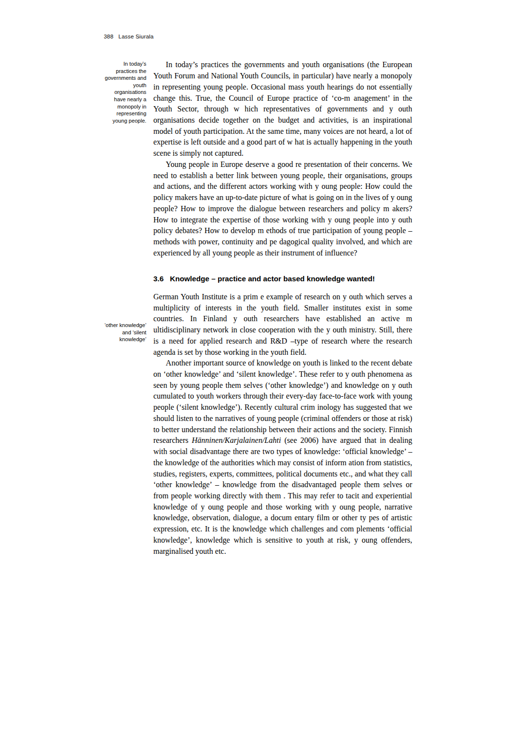388 Lasse Siurala
In today’s practices the governments and youth organisations have nearly a monopoly in representing young people.
In today’s practices the governments and youth organisations (the European Youth Forum and National Youth Councils, in particular) have nearly a monopoly in representing young people. Occasional mass youth hearings do not essentially change this. True, the Council of Europe practice of ‘co-m anagement’ in the Youth Sector, through w hich representatives of governments and y outh organisations decide together on the budget and activities, is an inspirational model of youth participation. At the same time, many voices are not heard, a lot of expertise is left outside and a good part of w hat is actually happening in the youth scene is simply not captured.
Young people in Europe deserve a good re presentation of their concerns. We need to establish a better link between young people, their organisations, groups and actions, and the different actors working with y oung people: How could the policy makers have an up-to-date picture of what is going on in the lives of y oung people? How to improve the dialogue between researchers and policy m akers? How to integrate the expertise of those working with y oung people into y outh policy debates? How to develop m ethods of true participation of young people – methods with power, continuity and pe dagogical quality involved, and which are experienced by all young people as their instrument of influence?
3.6 Knowledge – practice and actor based knowledge wanted!
‘other knowledge’ and ‘silent knowledge’
German Youth Institute is a prim e example of research on y outh which serves a multiplicity of interests in the youth field. Smaller institutes exist in some countries. In Finland y outh researchers have established an active m ultidisciplinary network in close cooperation with the y outh ministry. Still, there is a need for applied research and R&D –type of research where the research agenda is set by those working in the youth field.
Another important source of knowledge on youth is linked to the recent debate on ‘other knowledge’ and ‘silent knowledge’. These refer to y outh phenomena as seen by young people them selves (‘other knowledge’) and knowledge on y outh cumulated to youth workers through their every-day face-to-face work with young people (‘silent knowledge’). Recently cultural crim inology has suggested that we should listen to the narratives of young people (criminal offenders or those at risk) to better understand the relationship between their actions and the society. Finnish researchers Hänninen/Karjalainen/Lahti (see 2006) have argued that in dealing with social disadvantage there are two types of knowledge: ‘official knowledge’ – the knowledge of the authorities which may consist of inform ation from statistics, studies, registers, experts, committees, political documents etc., and what they call ‘other knowledge’ – knowledge from the disadvantaged people them selves or from people working directly with them . This may refer to tacit and experiential knowledge of y oung people and those working with y oung people, narrative knowledge, observation, dialogue, a docum entary film or other ty pes of artistic expression, etc. It is the knowledge which challenges and com plements ‘official knowledge’, knowledge which is sensitive to youth at risk, y oung offenders, marginalised youth etc.